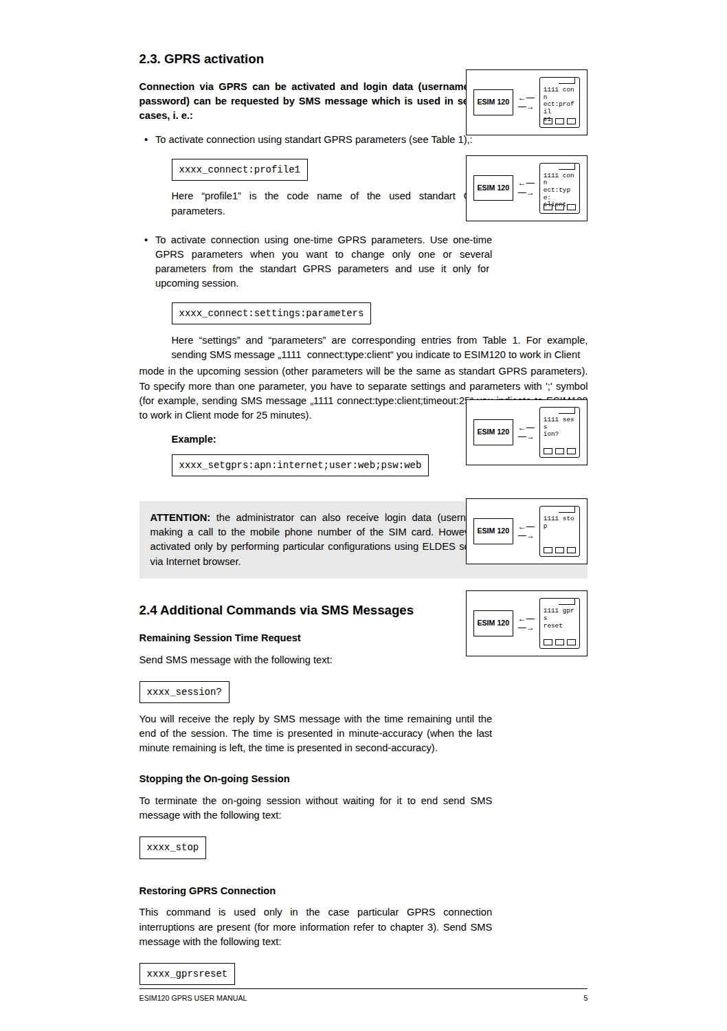ESIM 120
←——→
1111 conn
ect:profil
e1
ESIM 120
←——→
1111 conn
ect:type:
client
ESIM 120
←——→
1111 sess
ion?
ESIM 120
←——→
1111 stop
ESIM 120
←——→
1111 gprs
reset
2.3. GPRS activation
Connection via GPRS can be activated and login data (username and password) can be requested by SMS message which is used in several cases, i. e.:
To activate connection using standart GPRS parameters (see Table 1),:
xxxx_connect:profile1
Here “profile1” is the code name of the used standart GPRS parameters.
To activate connection using one-time GPRS parameters. Use one-time GPRS parameters when you want to change only one or several parameters from the standart GPRS parameters and use it only for upcoming session.
xxxx_connect:settings:parameters
Here “settings” and “parameters” are corresponding entries from Table 1. For example, sending SMS message „1111 connect:type:client“ you indicate to ESIM120 to work in Client
mode in the upcoming session (other parameters will be the same as standart GPRS parameters). To specify more than one parameter, you have to separate settings and parameters with ';' symbol (for example, sending SMS message „1111 connect:type:client;timeout:25“ you indicate to ESIM120 to work in Client mode for 25 minutes).
Example:
xxxx_setgprs:apn:internet;user:web;psw:web
ATTENTION: the administrator can also receive login data (username and password) by making a call to the mobile phone number of the SIM card. However, this method can be activated only by performing particular configurations using ELDES software or by connecting via Internet browser.
2.4 Additional Commands via SMS Messages
Remaining Session Time Request
Send SMS message with the following text:
xxxx_session?
You will receive the reply by SMS message with the time remaining until the end of the session. The time is presented in minute-accuracy (when the last minute remaining is left, the time is presented in second-accuracy).
Stopping the On-going Session
To terminate the on-going session without waiting for it to end send SMS message with the following text:
xxxx_stop
Restoring GPRS Connection
This command is used only in the case particular GPRS connection interruptions are present (for more information refer to chapter 3). Send SMS message with the following text:
xxxx_gprsreset
ESIM120 GPRS USER MANUAL 5